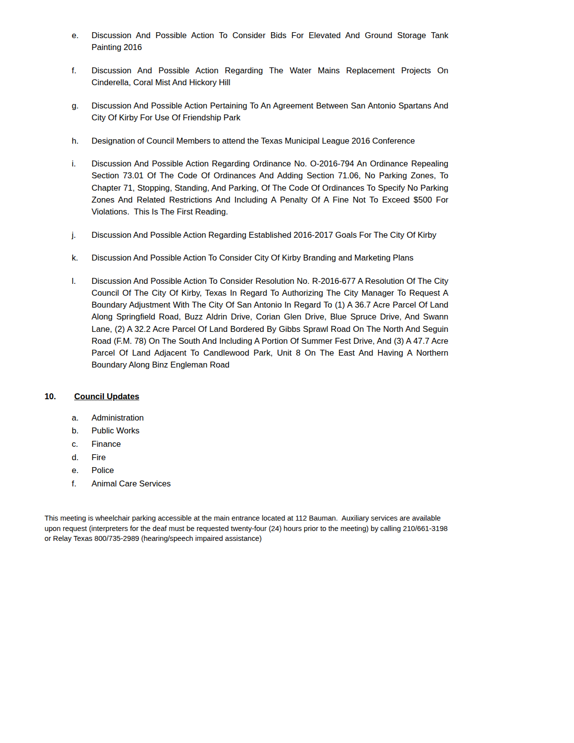e.
Discussion And Possible Action To Consider Bids For Elevated And Ground Storage Tank Painting 2016
f.
Discussion And Possible Action Regarding The Water Mains Replacement Projects On Cinderella, Coral Mist And Hickory Hill
g.
Discussion And Possible Action Pertaining To An Agreement Between San Antonio Spartans And City Of Kirby For Use Of Friendship Park
h.
Designation of Council Members to attend the Texas Municipal League 2016 Conference
i.
Discussion And Possible Action Regarding Ordinance No. O-2016-794 An Ordinance Repealing Section 73.01 Of The Code Of Ordinances And Adding Section 71.06, No Parking Zones, To Chapter 71, Stopping, Standing, And Parking, Of The Code Of Ordinances To Specify No Parking Zones And Related Restrictions And Including A Penalty Of A Fine Not To Exceed $500 For Violations. This Is The First Reading.
j.
Discussion And Possible Action Regarding Established 2016-2017 Goals For The City Of Kirby
k.
Discussion And Possible Action To Consider City Of Kirby Branding and Marketing Plans
l.
Discussion And Possible Action To Consider Resolution No. R-2016-677 A Resolution Of The City Council Of The City Of Kirby, Texas In Regard To Authorizing The City Manager To Request A Boundary Adjustment With The City Of San Antonio In Regard To (1) A 36.7 Acre Parcel Of Land Along Springfield Road, Buzz Aldrin Drive, Corian Glen Drive, Blue Spruce Drive, And Swann Lane, (2) A 32.2 Acre Parcel Of Land Bordered By Gibbs Sprawl Road On The North And Seguin Road (F.M. 78) On The South And Including A Portion Of Summer Fest Drive, And (3) A 47.7 Acre Parcel Of Land Adjacent To Candlewood Park, Unit 8 On The East And Having A Northern Boundary Along Binz Engleman Road
10.
Council Updates
a. Administration
b. Public Works
c. Finance
d. Fire
e. Police
f. Animal Care Services
This meeting is wheelchair parking accessible at the main entrance located at 112 Bauman. Auxiliary services are available upon request (interpreters for the deaf must be requested twenty-four (24) hours prior to the meeting) by calling 210/661-3198 or Relay Texas 800/735-2989 (hearing/speech impaired assistance)